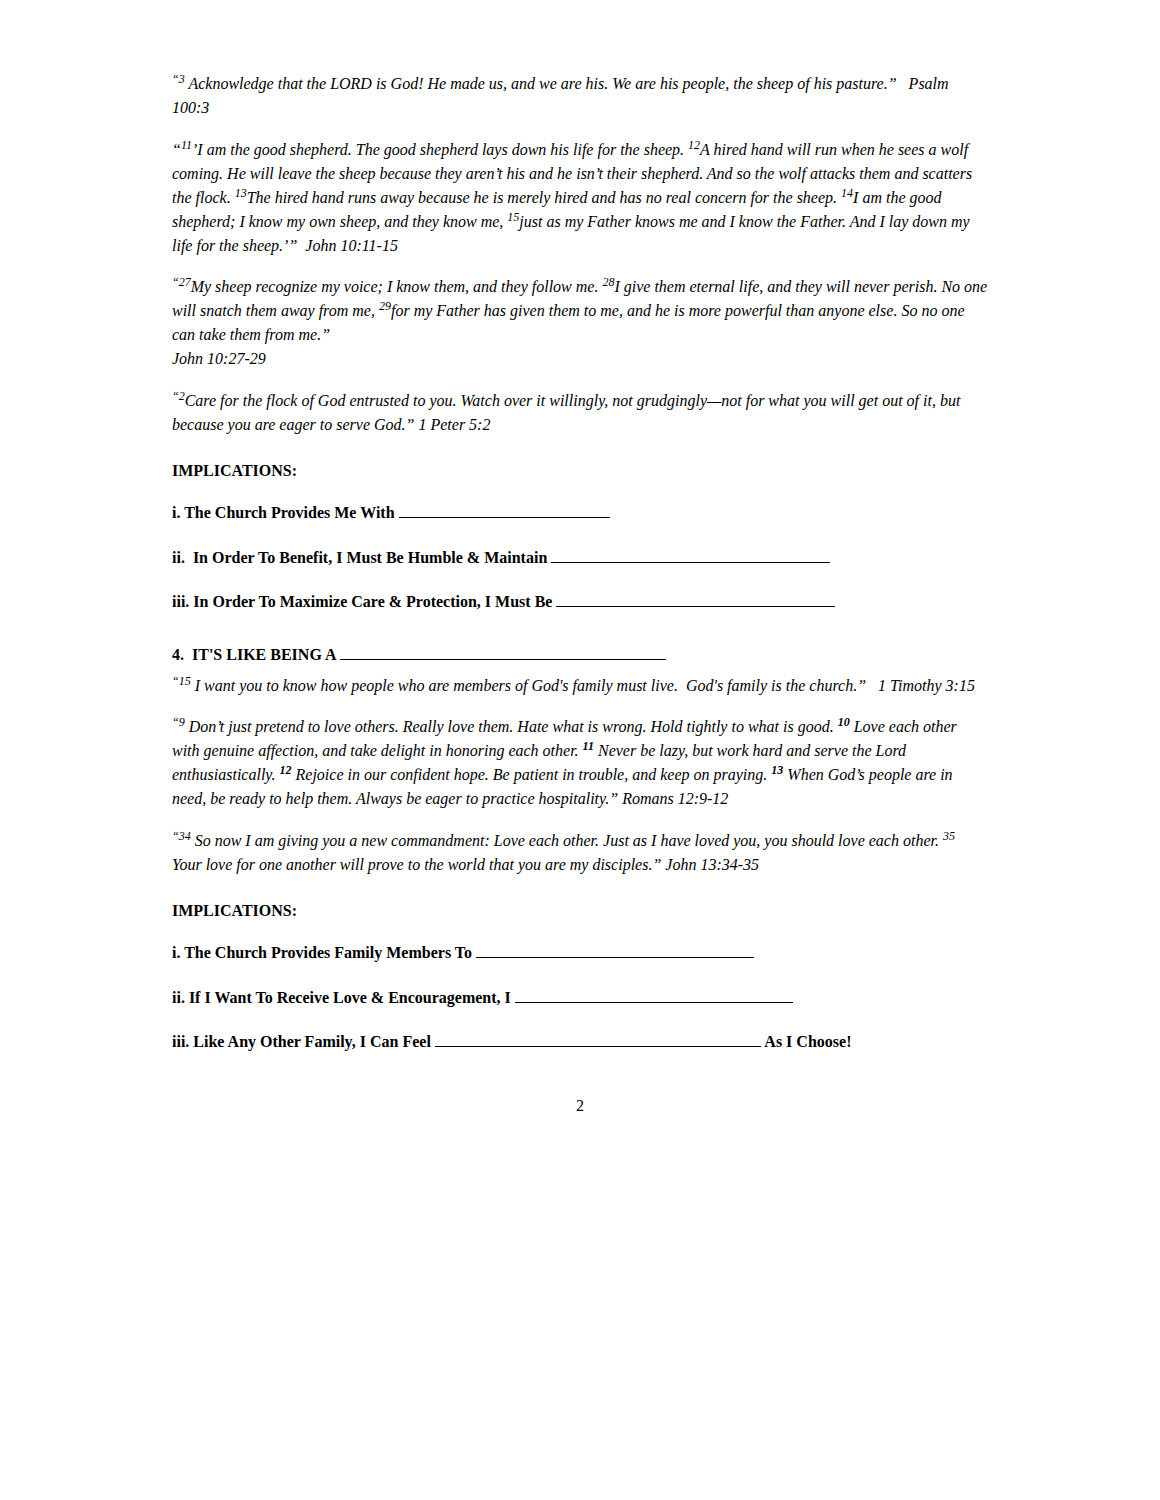“3 Acknowledge that the LORD is God! He made us, and we are his. We are his people, the sheep of his pasture.” Psalm 100:3
“11’I am the good shepherd. The good shepherd lays down his life for the sheep. 12A hired hand will run when he sees a wolf coming. He will leave the sheep because they aren’t his and he isn’t their shepherd. And so the wolf attacks them and scatters the flock. 13The hired hand runs away because he is merely hired and has no real concern for the sheep. 14I am the good shepherd; I know my own sheep, and they know me, 15just as my Father knows me and I know the Father. And I lay down my life for the sheep.’” John 10:11-15
“27My sheep recognize my voice; I know them, and they follow me. 28I give them eternal life, and they will never perish. No one will snatch them away from me, 29for my Father has given them to me, and he is more powerful than anyone else. So no one can take them from me.”
John 10:27-29
“2Care for the flock of God entrusted to you. Watch over it willingly, not grudgingly—not for what you will get out of it, but because you are eager to serve God.” 1 Peter 5:2
IMPLICATIONS:
i. The Church Provides Me With
ii. In Order To Benefit, I Must Be Humble & Maintain
iii. In Order To Maximize Care & Protection, I Must Be
4. IT'S LIKE BEING A
“15 I want you to know how people who are members of God's family must live. God's family is the church.” 1 Timothy 3:15
“9 Don’t just pretend to love others. Really love them. Hate what is wrong. Hold tightly to what is good. 10 Love each other with genuine affection, and take delight in honoring each other. 11 Never be lazy, but work hard and serve the Lord enthusiastically. 12 Rejoice in our confident hope. Be patient in trouble, and keep on praying. 13 When God’s people are in need, be ready to help them. Always be eager to practice hospitality.” Romans 12:9-12
“34 So now I am giving you a new commandment: Love each other. Just as I have loved you, you should love each other. 35 Your love for one another will prove to the world that you are my disciples.” John 13:34-35
IMPLICATIONS:
i. The Church Provides Family Members To
ii. If I Want To Receive Love & Encouragement, I
iii. Like Any Other Family, I Can Feel As I Choose!
2